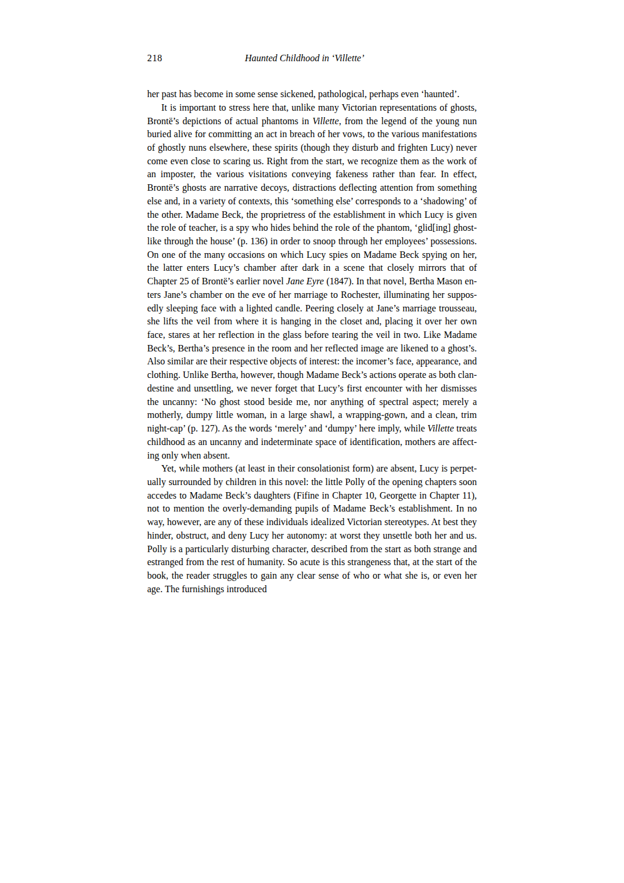218 Haunted Childhood in ‘Villette’
her past has become in some sense sickened, pathological, perhaps even ‘haunted’.
It is important to stress here that, unlike many Victorian representations of ghosts, Brontë’s depictions of actual phantoms in Villette, from the legend of the young nun buried alive for committing an act in breach of her vows, to the various manifestations of ghostly nuns elsewhere, these spirits (though they disturb and frighten Lucy) never come even close to scaring us. Right from the start, we recognize them as the work of an imposter, the various visitations conveying fakeness rather than fear. In effect, Brontë’s ghosts are narrative decoys, distractions deflecting attention from something else and, in a variety of contexts, this ‘something else’ corresponds to a ‘shadowing’ of the other. Madame Beck, the proprietress of the establishment in which Lucy is given the role of teacher, is a spy who hides behind the role of the phantom, ‘glid[ing] ghost-like through the house’ (p. 136) in order to snoop through her employees’ possessions. On one of the many occasions on which Lucy spies on Madame Beck spying on her, the latter enters Lucy’s chamber after dark in a scene that closely mirrors that of Chapter 25 of Brontë’s earlier novel Jane Eyre (1847). In that novel, Bertha Mason enters Jane’s chamber on the eve of her marriage to Rochester, illuminating her supposedly sleeping face with a lighted candle. Peering closely at Jane’s marriage trousseau, she lifts the veil from where it is hanging in the closet and, placing it over her own face, stares at her reflection in the glass before tearing the veil in two. Like Madame Beck’s, Bertha’s presence in the room and her reflected image are likened to a ghost’s. Also similar are their respective objects of interest: the incomer’s face, appearance, and clothing. Unlike Bertha, however, though Madame Beck’s actions operate as both clandestine and unsettling, we never forget that Lucy’s first encounter with her dismisses the uncanny: ‘No ghost stood beside me, nor anything of spectral aspect; merely a motherly, dumpy little woman, in a large shawl, a wrapping-gown, and a clean, trim night-cap’ (p. 127). As the words ‘merely’ and ‘dumpy’ here imply, while Villette treats childhood as an uncanny and indeterminate space of identification, mothers are affecting only when absent.
Yet, while mothers (at least in their consolationist form) are absent, Lucy is perpetually surrounded by children in this novel: the little Polly of the opening chapters soon accedes to Madame Beck’s daughters (Fifine in Chapter 10, Georgette in Chapter 11), not to mention the overly-demanding pupils of Madame Beck’s establishment. In no way, however, are any of these individuals idealized Victorian stereotypes. At best they hinder, obstruct, and deny Lucy her autonomy: at worst they unsettle both her and us. Polly is a particularly disturbing character, described from the start as both strange and estranged from the rest of humanity. So acute is this strangeness that, at the start of the book, the reader struggles to gain any clear sense of who or what she is, or even her age. The furnishings introduced